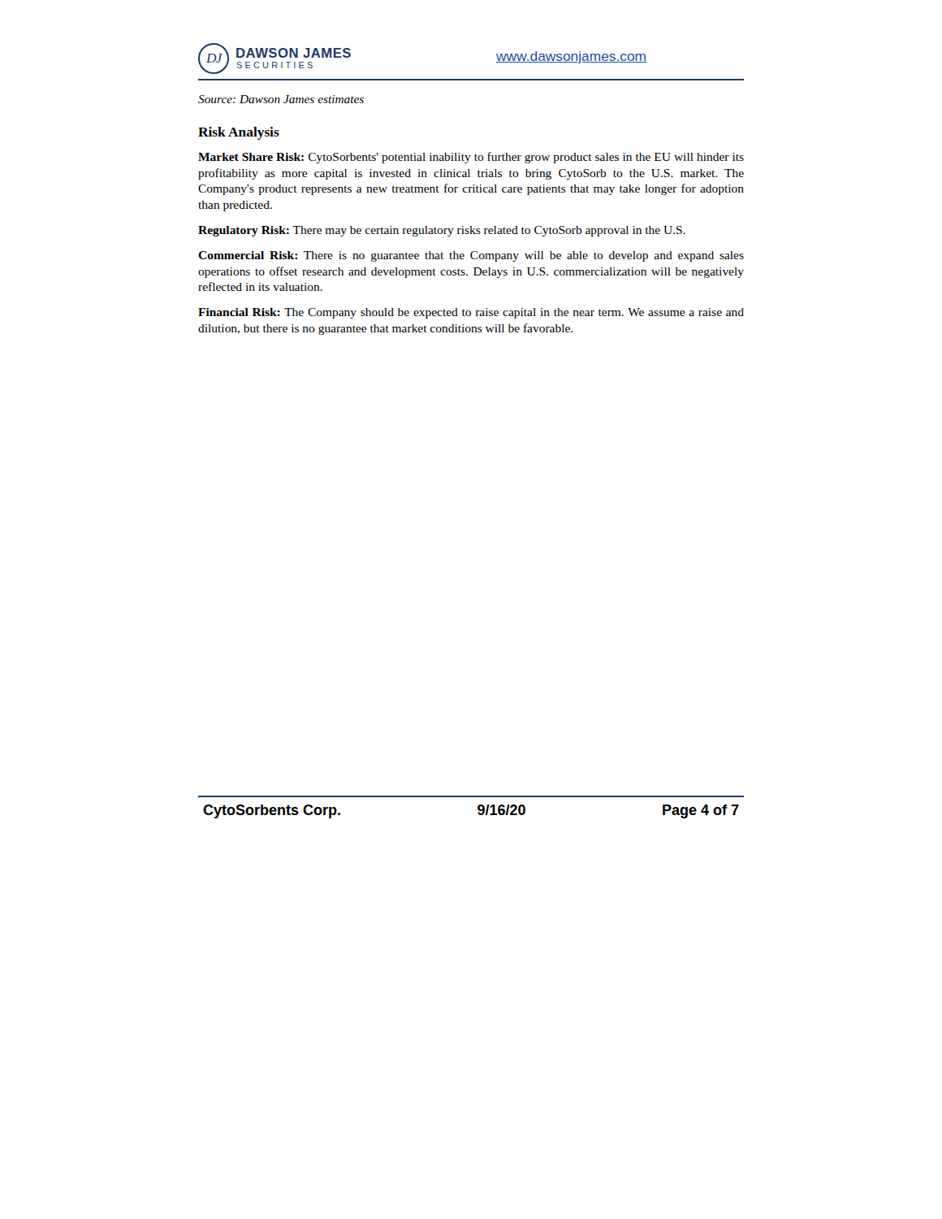DJ
DAWSON JAMES
SECURITIES
www.dawsonjames.com
Source: Dawson James estimates
Risk Analysis
Market Share Risk: CytoSorbents' potential inability to further grow product sales in the EU will hinder its profitability as more capital is invested in clinical trials to bring CytoSorb to the U.S. market. The Company's product represents a new treatment for critical care patients that may take longer for adoption than predicted.
Regulatory Risk: There may be certain regulatory risks related to CytoSorb approval in the U.S.
Commercial Risk: There is no guarantee that the Company will be able to develop and expand sales operations to offset research and development costs. Delays in U.S. commercialization will be negatively reflected in its valuation.
Financial Risk: The Company should be expected to raise capital in the near term. We assume a raise and dilution, but there is no guarantee that market conditions will be favorable.
CytoSorbents Corp.
9/16/20
Page 4 of 7